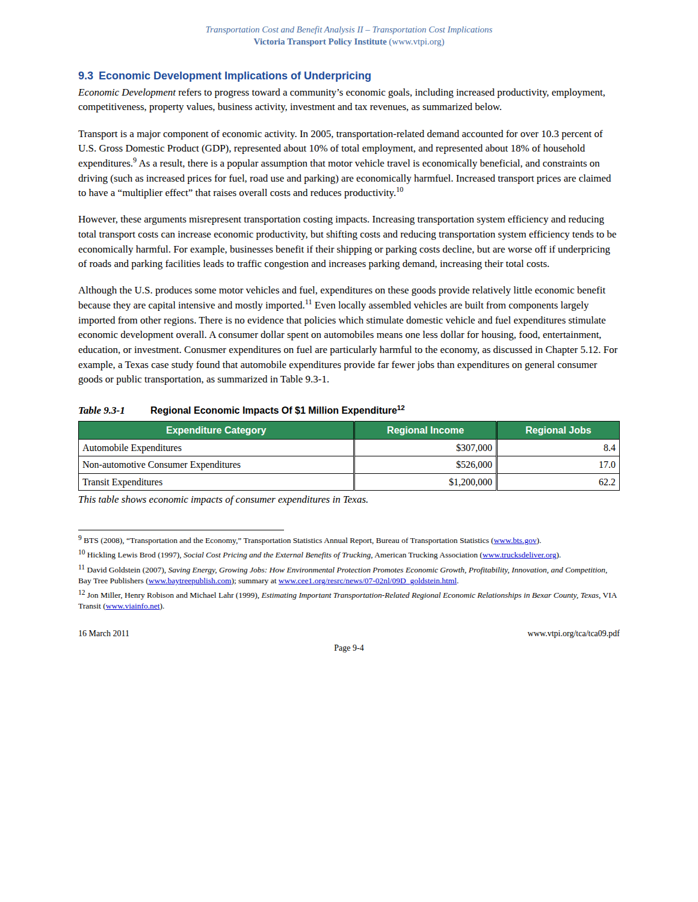Transportation Cost and Benefit Analysis II – Transportation Cost Implications
Victoria Transport Policy Institute (www.vtpi.org)
9.3 Economic Development Implications of Underpricing
Economic Development refers to progress toward a community’s economic goals, including increased productivity, employment, competitiveness, property values, business activity, investment and tax revenues, as summarized below.
Transport is a major component of economic activity. In 2005, transportation-related demand accounted for over 10.3 percent of U.S. Gross Domestic Product (GDP), represented about 10% of total employment, and represented about 18% of household expenditures.9 As a result, there is a popular assumption that motor vehicle travel is economically beneficial, and constraints on driving (such as increased prices for fuel, road use and parking) are economically harmfuel. Increased transport prices are claimed to have a “multiplier effect” that raises overall costs and reduces productivity.10
However, these arguments misrepresent transportation costing impacts. Increasing transportation system efficiency and reducing total transport costs can increase economic productivity, but shifting costs and reducing transportation system efficiency tends to be economically harmful. For example, businesses benefit if their shipping or parking costs decline, but are worse off if underpricing of roads and parking facilities leads to traffic congestion and increases parking demand, increasing their total costs.
Although the U.S. produces some motor vehicles and fuel, expenditures on these goods provide relatively little economic benefit because they are capital intensive and mostly imported.11 Even locally assembled vehicles are built from components largely imported from other regions. There is no evidence that policies which stimulate domestic vehicle and fuel expenditures stimulate economic development overall. A consumer dollar spent on automobiles means one less dollar for housing, food, entertainment, education, or investment. Conusmer expenditures on fuel are particularly harmful to the economy, as discussed in Chapter 5.12. For example, a Texas case study found that automobile expenditures provide far fewer jobs than expenditures on general consumer goods or public transportation, as summarized in Table 9.3-1.
Table 9.3-1 Regional Economic Impacts Of $1 Million Expenditure12
| Expenditure Category | Regional Income | Regional Jobs |
| --- | --- | --- |
| Automobile Expenditures | $307,000 | 8.4 |
| Non-automotive Consumer Expenditures | $526,000 | 17.0 |
| Transit Expenditures | $1,200,000 | 62.2 |
This table shows economic impacts of consumer expenditures in Texas.
9 BTS (2008), “Transportation and the Economy,” Transportation Statistics Annual Report, Bureau of Transportation Statistics (www.bts.gov).
10 Hickling Lewis Brod (1997), Social Cost Pricing and the External Benefits of Trucking, American Trucking Association (www.trucksdeliver.org).
11 David Goldstein (2007), Saving Energy, Growing Jobs: How Environmental Protection Promotes Economic Growth, Profitability, Innovation, and Competition, Bay Tree Publishers (www.baytreepublish.com); summary at www.cee1.org/resrc/news/07-02nl/09D_goldstein.html.
12 Jon Miller, Henry Robison and Michael Lahr (1999), Estimating Important Transportation-Related Regional Economic Relationships in Bexar County, Texas, VIA Transit (www.viainfo.net).
16 March 2011 www.vtpi.org/tca/tca09.pdf
Page 9-4